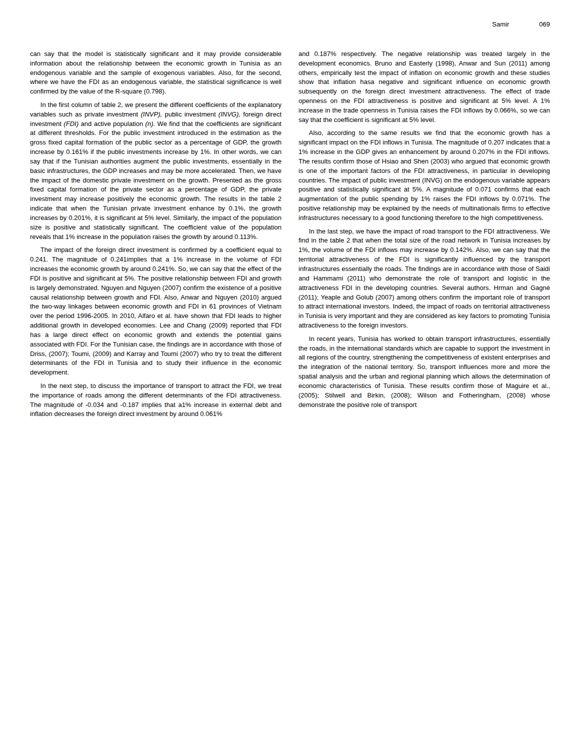Samir 069
can say that the model is statistically significant and it may provide considerable information about the relationship between the economic growth in Tunisia as an endogenous variable and the sample of exogenous variables. Also, for the second, where we have the FDI as an endogenous variable, the statistical significance is well confirmed by the value of the R-square (0.798).
In the first column of table 2, we present the different coefficients of the explanatory variables such as private investment (INVP), public investment (INVG), foreign direct investment (FDI) and active population (n). We find that the coefficients are significant at different thresholds. For the public investment introduced in the estimation as the gross fixed capital formation of the public sector as a percentage of GDP, the growth increase by 0.161% if the public investments increase by 1%. In other words, we can say that if the Tunisian authorities augment the public investments, essentially in the basic infrastructures, the GDP increases and may be more accelerated. Then, we have the impact of the domestic private investment on the growth. Presented as the gross fixed capital formation of the private sector as a percentage of GDP, the private investment may increase positively the economic growth. The results in the table 2 indicate that when the Tunisian private investment enhance by 0.1%, the growth increases by 0.201%, it is significant at 5% level. Similarly, the impact of the population size is positive and statistically significant. The coefficient value of the population reveals that 1% increase in the population raises the growth by around 0.113%.
The impact of the foreign direct investment is confirmed by a coefficient equal to 0.241. The magnitude of 0.241implies that a 1% increase in the volume of FDI increases the economic growth by around 0.241%. So, we can say that the effect of the FDI is positive and significant at 5%. The positive relationship between FDI and growth is largely demonstrated. Nguyen and Nguyen (2007) confirm the existence of a positive causal relationship between growth and FDI. Also, Anwar and Nguyen (2010) argued the two-way linkages between economic growth and FDI in 61 provinces of Vietnam over the period 1996-2005. In 2010, Alfaro et al. have shown that FDI leads to higher additional growth in developed economies. Lee and Chang (2009) reported that FDI has a large direct effect on economic growth and extends the potential gains associated with FDI. For the Tunisian case, the findings are in accordance with those of Driss, (2007); Toumi, (2009) and Karray and Toumi (2007) who try to treat the different determinants of the FDI in Tunisia and to study their influence in the economic development.
In the next step, to discuss the importance of transport to attract the FDI, we treat the importance of roads among the different determinants of the FDI attractiveness. The magnitude of -0.034 and -0.187 implies that a1% increase in external debt and inflation decreases the foreign direct investment by around 0.061%
and 0.187% respectively. The negative relationship was treated largely in the development economics. Bruno and Easterly (1998), Anwar and Sun (2011) among others, empirically test the impact of inflation on economic growth and these studies show that inflation hasa negative and significant influence on economic growth subsequently on the foreign direct investment attractiveness. The effect of trade openness on the FDI attractiveness is positive and significant at 5% level. A 1% increase in the trade openness in Tunisia raises the FDI inflows by 0.066%, so we can say that the coefficient is significant at 5% level.
Also, according to the same results we find that the economic growth has a significant impact on the FDI inflows in Tunisia. The magnitude of 0.207 indicates that a 1% increase in the GDP gives an enhancement by around 0.207% in the FDI inflows. The results confirm those of Hsiao and Shen (2003) who argued that economic growth is one of the important factors of the FDI attractiveness, in particular in developing countries. The impact of public investment (INVG) on the endogenous variable appears positive and statistically significant at 5%. A magnitude of 0.071 confirms that each augmentation of the public spending by 1% raises the FDI inflows by 0.071%. The positive relationship may be explained by the needs of multinationals firms to effective infrastructures necessary to a good functioning therefore to the high competitiveness.
In the last step, we have the impact of road transport to the FDI attractiveness. We find in the table 2 that when the total size of the road network in Tunisia increases by 1%, the volume of the FDI inflows may increase by 0.142%. Also, we can say that the territorial attractiveness of the FDI is significantly influenced by the transport infrastructures essentially the roads. The findings are in accordance with those of Saidi and Hammami (2011) who demonstrate the role of transport and logistic in the attractiveness FDI in the developing countries. Several authors. Hrman and Gagné (2011); Yeaple and Golub (2007) among others confirm the important role of transport to attract international investors. Indeed, the impact of roads on territorial attractiveness in Tunisia is very important and they are considered as key factors to promoting Tunisia attractiveness to the foreign investors.
In recent years, Tunisia has worked to obtain transport infrastructures, essentially the roads, in the international standards which are capable to support the investment in all regions of the country, strengthening the competitiveness of existent enterprises and the integration of the national territory. So, transport influences more and more the spatial analysis and the urban and regional planning which allows the determination of economic characteristics of Tunisia. These results confirm those of Maguire et al., (2005); Stilwell and Birkin, (2008); Wilson and Fotheringham, (2008) whose demonstrate the positive role of transport